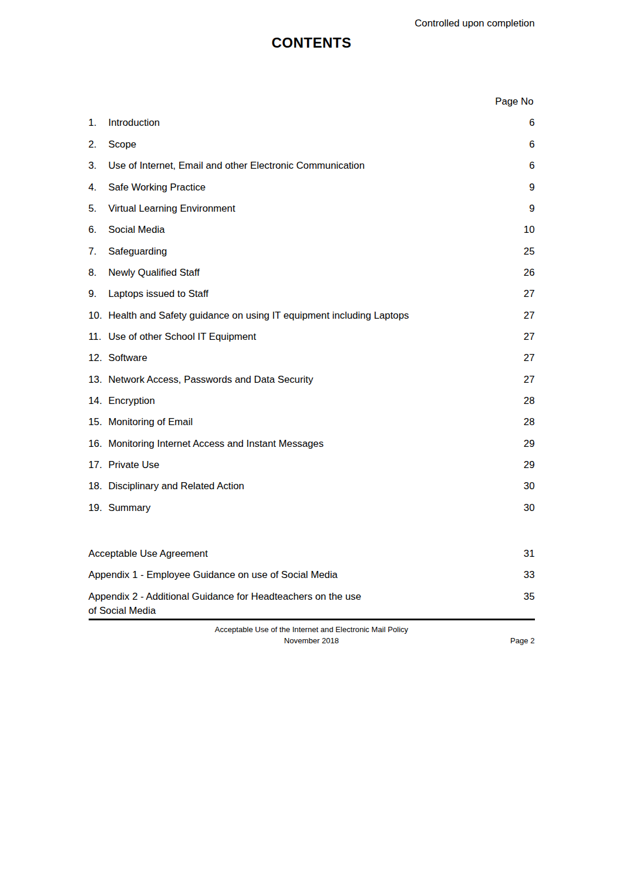Controlled upon completion
CONTENTS
Page No
| 1. | Introduction | 6 |
| 2. | Scope | 6 |
| 3. | Use of Internet, Email and other Electronic Communication | 6 |
| 4. | Safe Working Practice | 9 |
| 5. | Virtual Learning Environment | 9 |
| 6. | Social Media | 10 |
| 7. | Safeguarding | 25 |
| 8. | Newly Qualified Staff | 26 |
| 9. | Laptops issued to Staff | 27 |
| 10. | Health and Safety guidance on using IT equipment including Laptops | 27 |
| 11. | Use of other School IT Equipment | 27 |
| 12. | Software | 27 |
| 13. | Network Access, Passwords and Data Security | 27 |
| 14. | Encryption | 28 |
| 15. | Monitoring of Email | 28 |
| 16. | Monitoring Internet Access and Instant Messages | 29 |
| 17. | Private Use | 29 |
| 18. | Disciplinary and Related Action | 30 |
| 19. | Summary | 30 |
| Acceptable Use Agreement | 31 |
| Appendix 1 - Employee Guidance on use of Social Media | 33 |
| Appendix 2 - Additional Guidance for Headteachers on the use of Social Media | 35 |
Acceptable Use of the Internet and Electronic Mail Policy
November 2018 Page 2